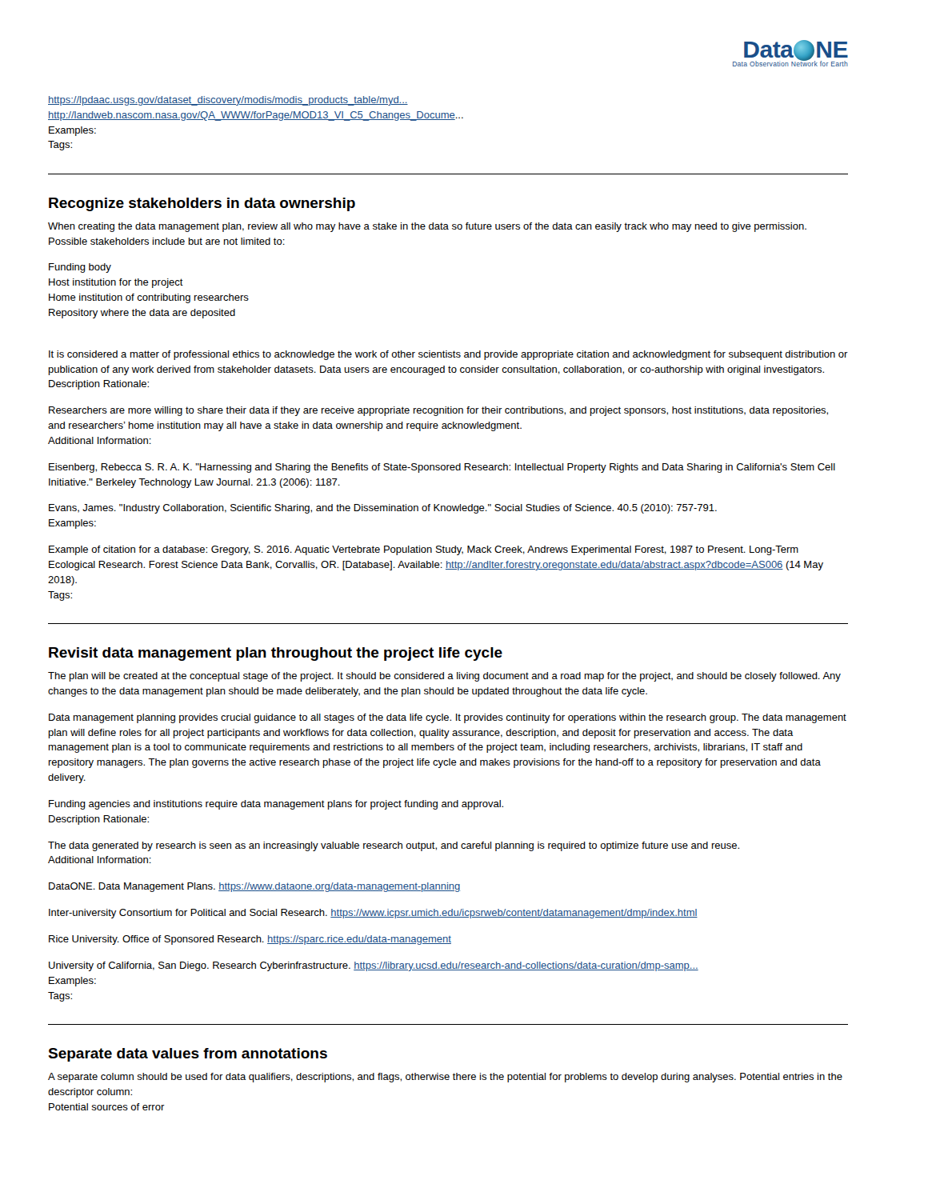Data NE
Data Observation Network for Earth
https://lpdaac.usgs.gov/dataset_discovery/modis/modis_products_table/myd...
http://landweb.nascom.nasa.gov/QA_WWW/forPage/MOD13_VI_C5_Changes_Docume...
Examples:
Tags:
Recognize stakeholders in data ownership
When creating the data management plan, review all who may have a stake in the data so future users of the data can easily track who may need to give permission. Possible stakeholders include but are not limited to:
Funding body
Host institution for the project
Home institution of contributing researchers
Repository where the data are deposited
It is considered a matter of professional ethics to acknowledge the work of other scientists and provide appropriate citation and acknowledgment for subsequent distribution or publication of any work derived from stakeholder datasets. Data users are encouraged to consider consultation, collaboration, or co-authorship with original investigators.
Description Rationale:
Researchers are more willing to share their data if they are receive appropriate recognition for their contributions, and project sponsors, host institutions, data repositories, and researchers’ home institution may all have a stake in data ownership and require acknowledgment.
Additional Information:
Eisenberg, Rebecca S. R. A. K. "Harnessing and Sharing the Benefits of State-Sponsored Research: Intellectual Property Rights and Data Sharing in California's Stem Cell Initiative." Berkeley Technology Law Journal. 21.3 (2006): 1187.
Evans, James. "Industry Collaboration, Scientific Sharing, and the Dissemination of Knowledge." Social Studies of Science. 40.5 (2010): 757-791.
Examples:
Example of citation for a database: Gregory, S. 2016. Aquatic Vertebrate Population Study, Mack Creek, Andrews Experimental Forest, 1987 to Present. Long-Term Ecological Research. Forest Science Data Bank, Corvallis, OR. [Database]. Available: http://andlter.forestry.oregonstate.edu/data/abstract.aspx?dbcode=AS006 (14 May 2018).
Tags:
Revisit data management plan throughout the project life cycle
The plan will be created at the conceptual stage of the project. It should be considered a living document and a road map for the project, and should be closely followed. Any changes to the data management plan should be made deliberately, and the plan should be updated throughout the data life cycle.
Data management planning provides crucial guidance to all stages of the data life cycle. It provides continuity for operations within the research group. The data management plan will define roles for all project participants and workflows for data collection, quality assurance, description, and deposit for preservation and access. The data management plan is a tool to communicate requirements and restrictions to all members of the project team, including researchers, archivists, librarians, IT staff and repository managers. The plan governs the active research phase of the project life cycle and makes provisions for the hand-off to a repository for preservation and data delivery.
Funding agencies and institutions require data management plans for project funding and approval.
Description Rationale:
The data generated by research is seen as an increasingly valuable research output, and careful planning is required to optimize future use and reuse.
Additional Information:
DataONE. Data Management Plans. https://www.dataone.org/data-management-planning
Inter-university Consortium for Political and Social Research. https://www.icpsr.umich.edu/icpsrweb/content/datamanagement/dmp/index.html
Rice University. Office of Sponsored Research. https://sparc.rice.edu/data-management
University of California, San Diego. Research Cyberinfrastructure. https://library.ucsd.edu/research-and-collections/data-curation/dmp-samp...
Examples:
Tags:
Separate data values from annotations
A separate column should be used for data qualifiers, descriptions, and flags, otherwise there is the potential for problems to develop during analyses. Potential entries in the descriptor column:
Potential sources of error